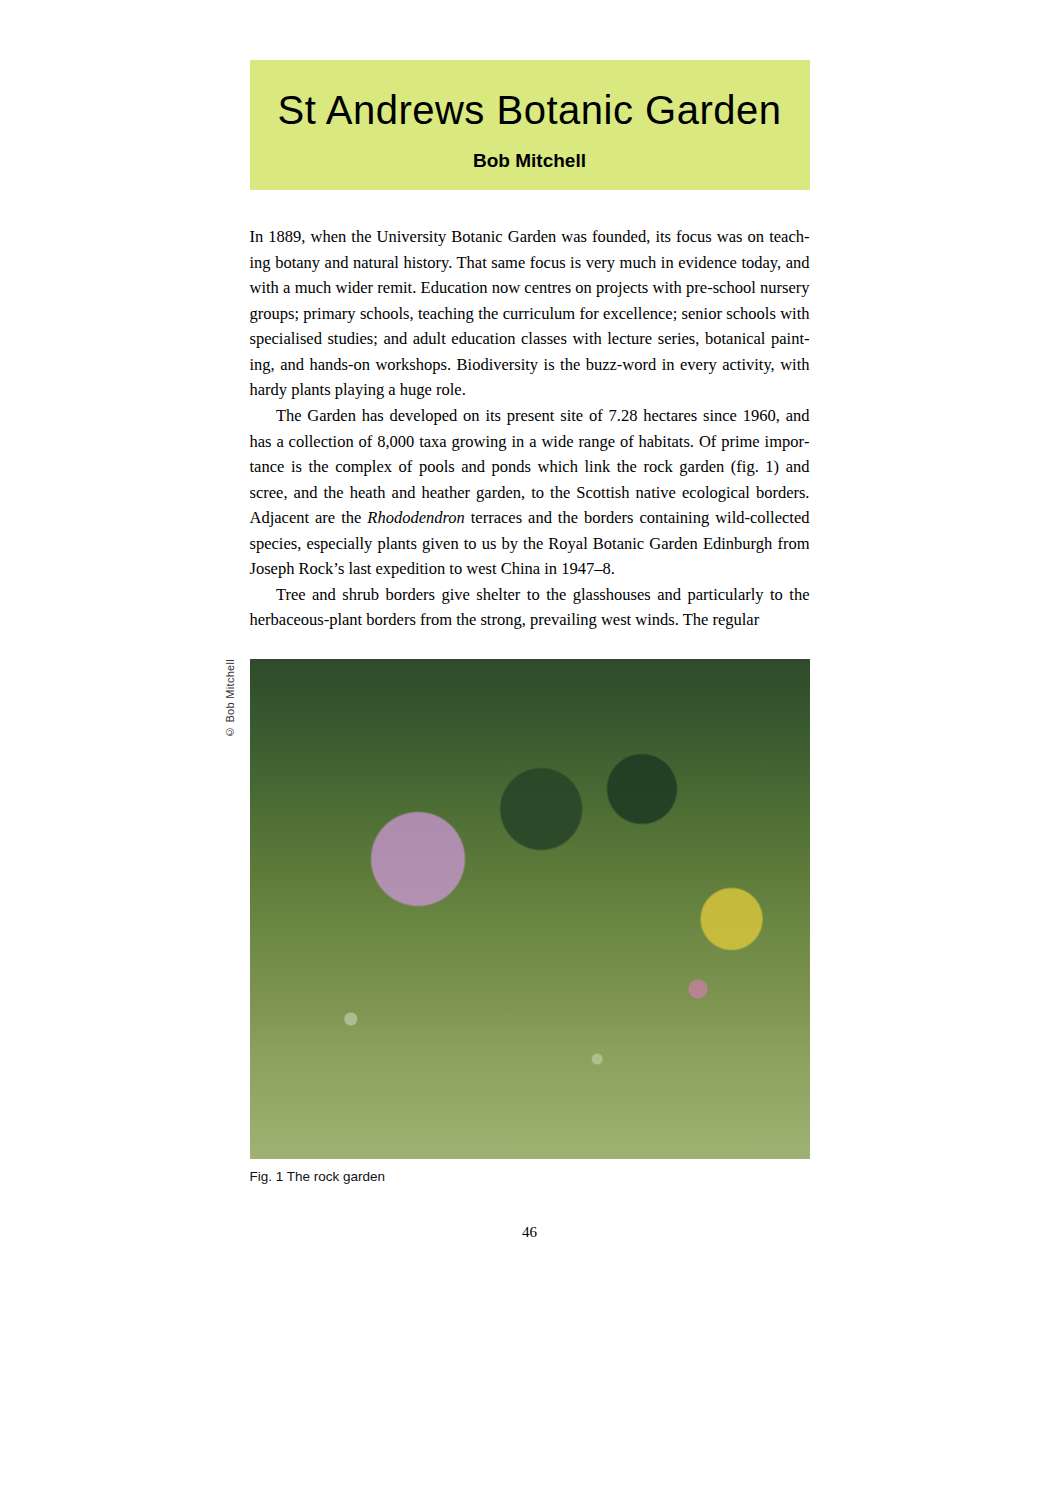St Andrews Botanic Garden
Bob Mitchell
In 1889, when the University Botanic Garden was founded, its focus was on teaching botany and natural history. That same focus is very much in evidence today, and with a much wider remit. Education now centres on projects with pre-school nursery groups; primary schools, teaching the curriculum for excellence; senior schools with specialised studies; and adult education classes with lecture series, botanical painting, and hands-on workshops. Biodiversity is the buzz-word in every activity, with hardy plants playing a huge role.
The Garden has developed on its present site of 7.28 hectares since 1960, and has a collection of 8,000 taxa growing in a wide range of habitats. Of prime importance is the complex of pools and ponds which link the rock garden (fig. 1) and scree, and the heath and heather garden, to the Scottish native ecological borders. Adjacent are the Rhododendron terraces and the borders containing wild-collected species, especially plants given to us by the Royal Botanic Garden Edinburgh from Joseph Rock’s last expedition to west China in 1947–8.
Tree and shrub borders give shelter to the glasshouses and particularly to the herbaceous-plant borders from the strong, prevailing west winds. The regular
© Bob Mitchell
Fig. 1 The rock garden
46